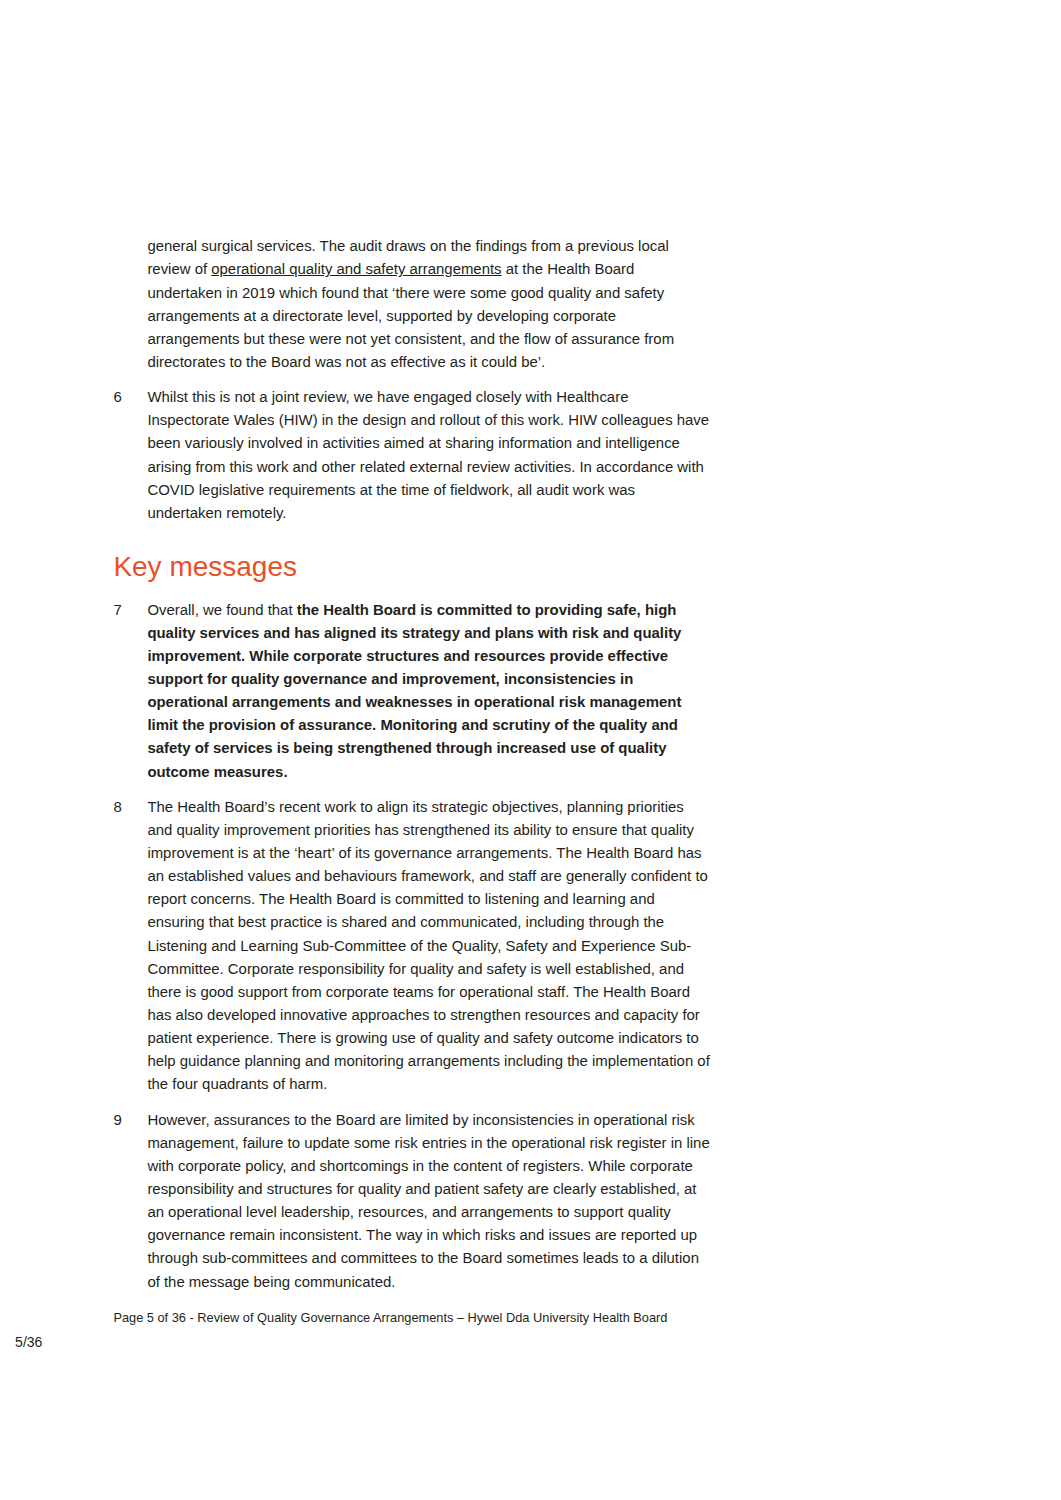general surgical services. The audit draws on the findings from a previous local review of operational quality and safety arrangements at the Health Board undertaken in 2019 which found that ‘there were some good quality and safety arrangements at a directorate level, supported by developing corporate arrangements but these were not yet consistent, and the flow of assurance from directorates to the Board was not as effective as it could be’.
6
Whilst this is not a joint review, we have engaged closely with Healthcare Inspectorate Wales (HIW) in the design and rollout of this work. HIW colleagues have been variously involved in activities aimed at sharing information and intelligence arising from this work and other related external review activities. In accordance with COVID legislative requirements at the time of fieldwork, all audit work was undertaken remotely.
Key messages
7
Overall, we found that the Health Board is committed to providing safe, high quality services and has aligned its strategy and plans with risk and quality improvement. While corporate structures and resources provide effective support for quality governance and improvement, inconsistencies in operational arrangements and weaknesses in operational risk management limit the provision of assurance. Monitoring and scrutiny of the quality and safety of services is being strengthened through increased use of quality outcome measures.
8
The Health Board’s recent work to align its strategic objectives, planning priorities and quality improvement priorities has strengthened its ability to ensure that quality improvement is at the ‘heart’ of its governance arrangements. The Health Board has an established values and behaviours framework, and staff are generally confident to report concerns. The Health Board is committed to listening and learning and ensuring that best practice is shared and communicated, including through the Listening and Learning Sub-Committee of the Quality, Safety and Experience Sub-Committee. Corporate responsibility for quality and safety is well established, and there is good support from corporate teams for operational staff. The Health Board has also developed innovative approaches to strengthen resources and capacity for patient experience. There is growing use of quality and safety outcome indicators to help guidance planning and monitoring arrangements including the implementation of the four quadrants of harm.
9
However, assurances to the Board are limited by inconsistencies in operational risk management, failure to update some risk entries in the operational risk register in line with corporate policy, and shortcomings in the content of registers. While corporate responsibility and structures for quality and patient safety are clearly established, at an operational level leadership, resources, and arrangements to support quality governance remain inconsistent. The way in which risks and issues are reported up through sub-committees and committees to the Board sometimes leads to a dilution of the message being communicated.
Page 5 of 36 - Review of Quality Governance Arrangements – Hywel Dda University Health Board
5/36